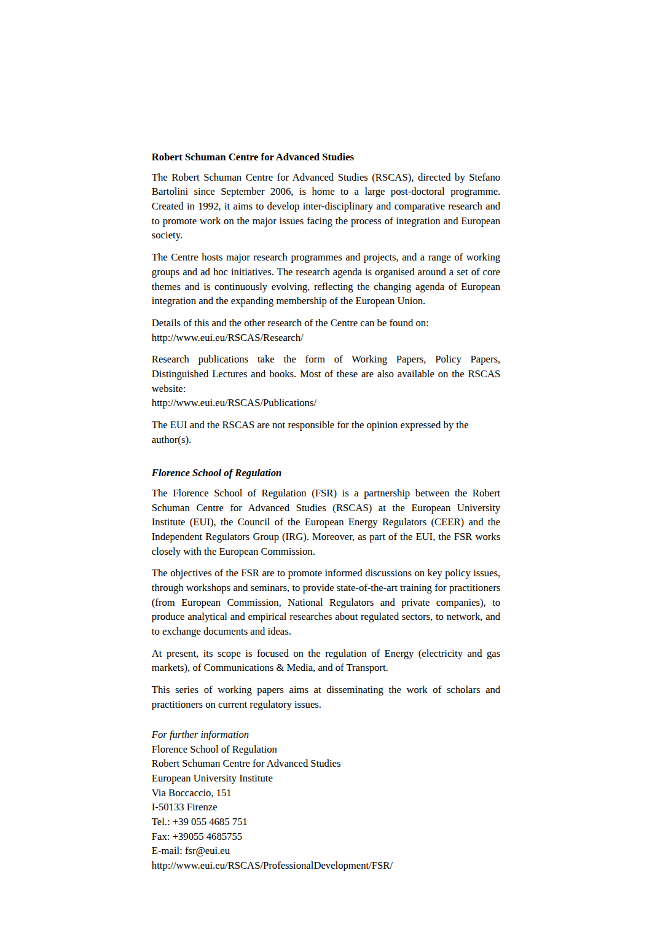Robert Schuman Centre for Advanced Studies
The Robert Schuman Centre for Advanced Studies (RSCAS), directed by Stefano Bartolini since September 2006, is home to a large post-doctoral programme. Created in 1992, it aims to develop inter-disciplinary and comparative research and to promote work on the major issues facing the process of integration and European society.
The Centre hosts major research programmes and projects, and a range of working groups and ad hoc initiatives. The research agenda is organised around a set of core themes and is continuously evolving, reflecting the changing agenda of European integration and the expanding membership of the European Union.
Details of this and the other research of the Centre can be found on:
http://www.eui.eu/RSCAS/Research/
Research publications take the form of Working Papers, Policy Papers, Distinguished Lectures and books. Most of these are also available on the RSCAS website:
http://www.eui.eu/RSCAS/Publications/
The EUI and the RSCAS are not responsible for the opinion expressed by the author(s).
Florence School of Regulation
The Florence School of Regulation (FSR) is a partnership between the Robert Schuman Centre for Advanced Studies (RSCAS) at the European University Institute (EUI), the Council of the European Energy Regulators (CEER) and the Independent Regulators Group (IRG). Moreover, as part of the EUI, the FSR works closely with the European Commission.
The objectives of the FSR are to promote informed discussions on key policy issues, through workshops and seminars, to provide state-of-the-art training for practitioners (from European Commission, National Regulators and private companies), to produce analytical and empirical researches about regulated sectors, to network, and to exchange documents and ideas.
At present, its scope is focused on the regulation of Energy (electricity and gas markets), of Communications & Media, and of Transport.
This series of working papers aims at disseminating the work of scholars and practitioners on current regulatory issues.
For further information
Florence School of Regulation
Robert Schuman Centre for Advanced Studies
European University Institute
Via Boccaccio, 151
I-50133 Firenze
Tel.: +39 055 4685 751
Fax: +39055 4685755
E-mail: fsr@eui.eu
http://www.eui.eu/RSCAS/ProfessionalDevelopment/FSR/